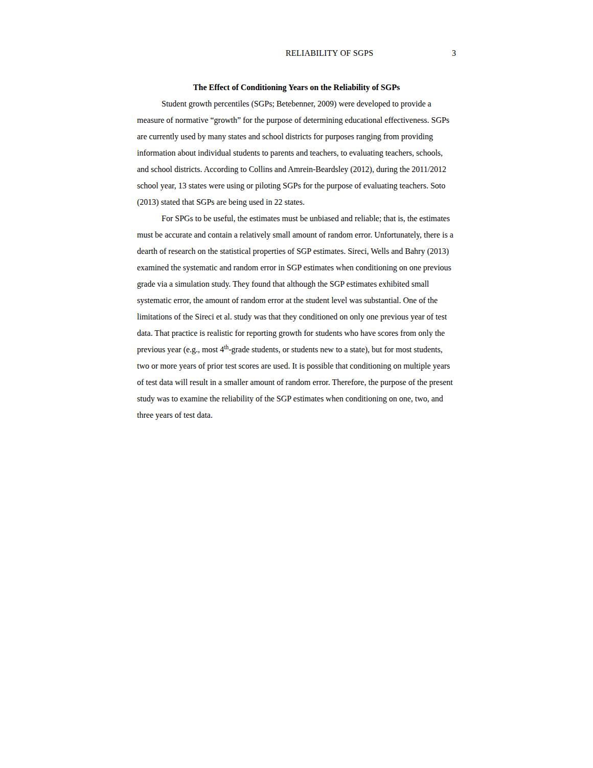Reliability of SGPs 3
The Effect of Conditioning Years on the Reliability of SGPs
Student growth percentiles (SGPs; Betebenner, 2009) were developed to provide a measure of normative “growth” for the purpose of determining educational effectiveness. SGPs are currently used by many states and school districts for purposes ranging from providing information about individual students to parents and teachers, to evaluating teachers, schools, and school districts. According to Collins and Amrein-Beardsley (2012), during the 2011/2012 school year, 13 states were using or piloting SGPs for the purpose of evaluating teachers. Soto (2013) stated that SGPs are being used in 22 states.
For SPGs to be useful, the estimates must be unbiased and reliable; that is, the estimates must be accurate and contain a relatively small amount of random error. Unfortunately, there is a dearth of research on the statistical properties of SGP estimates. Sireci, Wells and Bahry (2013) examined the systematic and random error in SGP estimates when conditioning on one previous grade via a simulation study. They found that although the SGP estimates exhibited small systematic error, the amount of random error at the student level was substantial. One of the limitations of the Sireci et al. study was that they conditioned on only one previous year of test data. That practice is realistic for reporting growth for students who have scores from only the previous year (e.g., most 4th-grade students, or students new to a state), but for most students, two or more years of prior test scores are used. It is possible that conditioning on multiple years of test data will result in a smaller amount of random error. Therefore, the purpose of the present study was to examine the reliability of the SGP estimates when conditioning on one, two, and three years of test data.